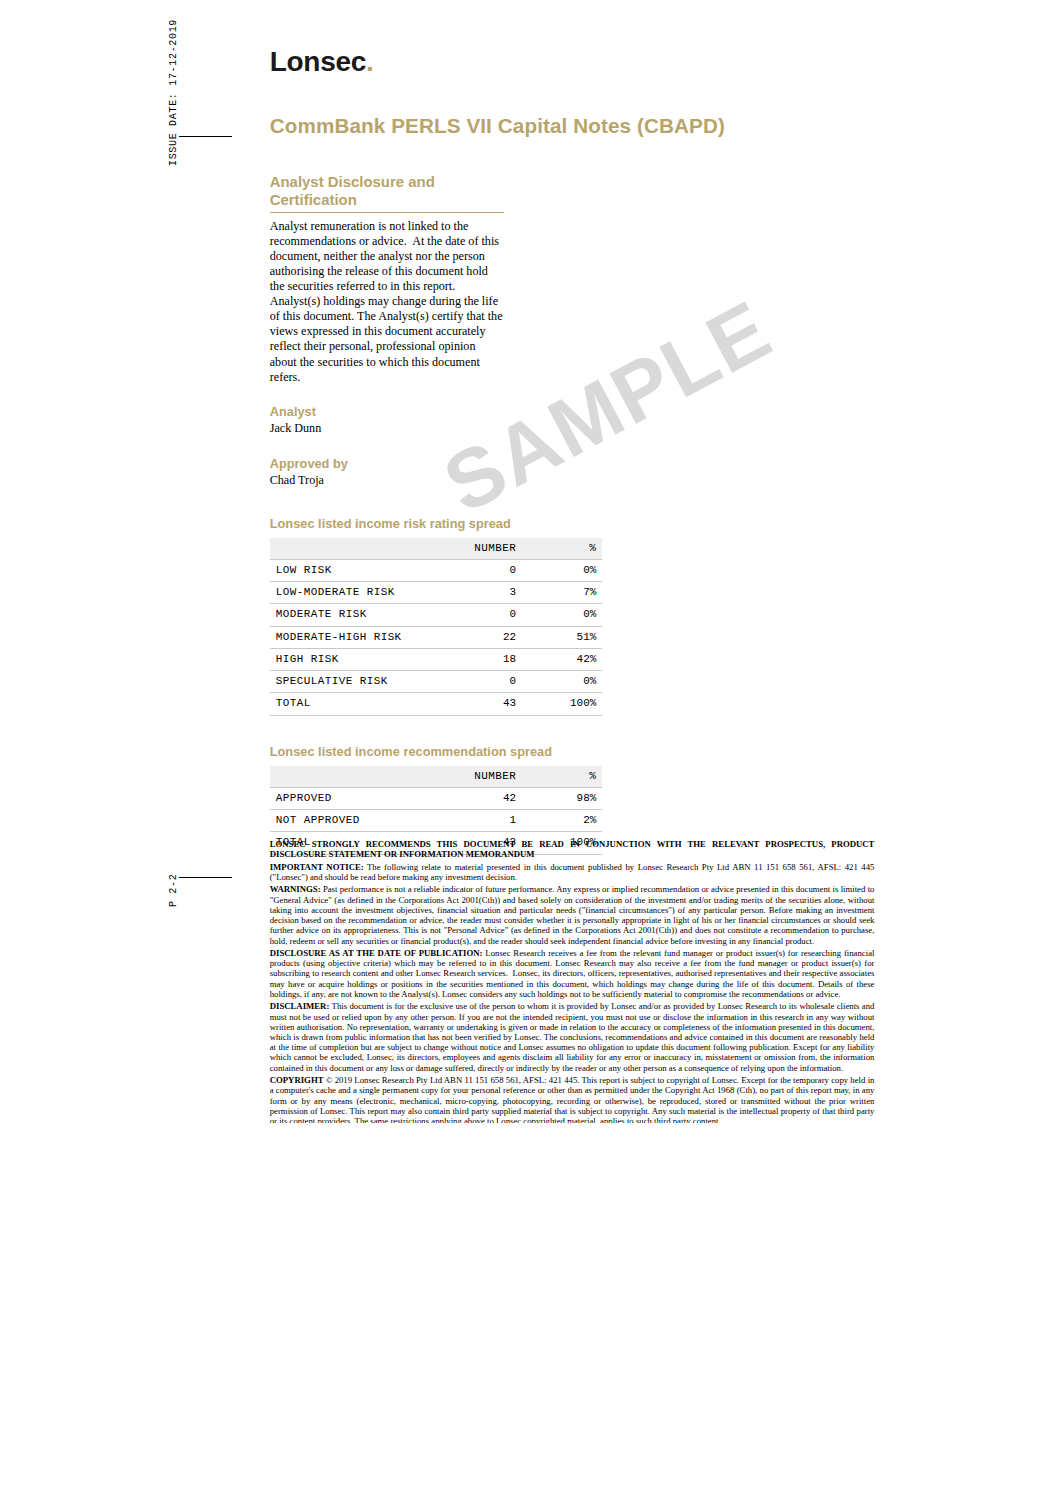ISSUE DATE: 17-12-2019
P 2-2
Lonsec.
SAMPLE
CommBank PERLS VII Capital Notes (CBAPD)
Analyst Disclosure and Certification
Analyst remuneration is not linked to the recommendations or advice. At the date of this document, neither the analyst nor the person authorising the release of this document hold the securities referred to in this report. Analyst(s) holdings may change during the life of this document. The Analyst(s) certify that the views expressed in this document accurately reflect their personal, professional opinion about the securities to which this document refers.
Analyst
Jack Dunn
Approved by
Chad Troja
Lonsec listed income risk rating spread
| | NUMBER | % |
| --- | --- | --- |
| LOW RISK | 0 | 0% |
| LOW-MODERATE RISK | 3 | 7% |
| MODERATE RISK | 0 | 0% |
| MODERATE-HIGH RISK | 22 | 51% |
| HIGH RISK | 18 | 42% |
| SPECULATIVE RISK | 0 | 0% |
| TOTAL | 43 | 100% |
Lonsec listed income recommendation spread
| | NUMBER | % |
| --- | --- | --- |
| APPROVED | 42 | 98% |
| NOT APPROVED | 1 | 2% |
| TOTAL | 43 | 100% |
LONSEC STRONGLY RECOMMENDS THIS DOCUMENT BE READ IN CONJUNCTION WITH THE RELEVANT PROSPECTUS, PRODUCT DISCLOSURE STATEMENT OR INFORMATION MEMORANDUM
IMPORTANT NOTICE: The following relate to material presented in this document published by Lonsec Research Pty Ltd ABN 11 151 658 561, AFSL: 421 445 ("Lonsec") and should be read before making any investment decision.
WARNINGS: Past performance is not a reliable indicator of future performance. Any express or implied recommendation or advice presented in this document is limited to "General Advice" (as defined in the Corporations Act 2001(Cth)) and based solely on consideration of the investment and/or trading merits of the securities alone, without taking into account the investment objectives, financial situation and particular needs ("financial circumstances") of any particular person. Before making an investment decision based on the recommendation or advice, the reader must consider whether it is personally appropriate in light of his or her financial circumstances or should seek further advice on its appropriateness. This is not "Personal Advice" (as defined in the Corporations Act 2001(Cth)) and does not constitute a recommendation to purchase, hold, redeem or sell any securities or financial product(s), and the reader should seek independent financial advice before investing in any financial product.
DISCLOSURE AS AT THE DATE OF PUBLICATION: Lonsec Research receives a fee from the relevant fund manager or product issuer(s) for researching financial products (using objective criteria) which may be referred to in this document. Lonsec Research may also receive a fee from the fund manager or product issuer(s) for subscribing to research content and other Lonsec Research services. Lonsec, its directors, officers, representatives, authorised representatives and their respective associates may have or acquire holdings or positions in the securities mentioned in this document, which holdings may change during the life of this document. Details of these holdings, if any, are not known to the Analyst(s). Lonsec considers any such holdings not to be sufficiently material to compromise the recommendations or advice.
DISCLAIMER: This document is for the exclusive use of the person to whom it is provided by Lonsec and/or as provided by Lonsec Research to its wholesale clients and must not be used or relied upon by any other person. If you are not the intended recipient, you must not use or disclose the information in this research in any way without written authorisation. No representation, warranty or undertaking is given or made in relation to the accuracy or completeness of the information presented in this document, which is drawn from public information that has not been verified by Lonsec. The conclusions, recommendations and advice contained in this document are reasonably held at the time of completion but are subject to change without notice and Lonsec assumes no obligation to update this document following publication. Except for any liability which cannot be excluded, Lonsec, its directors, employees and agents disclaim all liability for any error or inaccuracy in, misstatement or omission from, the information contained in this document or any loss or damage suffered, directly or indirectly by the reader or any other person as a consequence of relying upon the information.
COPYRIGHT © 2019 Lonsec Research Pty Ltd ABN 11 151 658 561, AFSL: 421 445. This report is subject to copyright of Lonsec. Except for the temporary copy held in a computer's cache and a single permanent copy for your personal reference or other than as permitted under the Copyright Act 1968 (Cth), no part of this report may, in any form or by any means (electronic, mechanical, micro-copying, photocopying, recording or otherwise), be reproduced, stored or transmitted without the prior written permission of Lonsec. This report may also contain third party supplied material that is subject to copyright. Any such material is the intellectual property of that third party or its content providers. The same restrictions applying above to Lonsec copyrighted material, applies to such third party content.